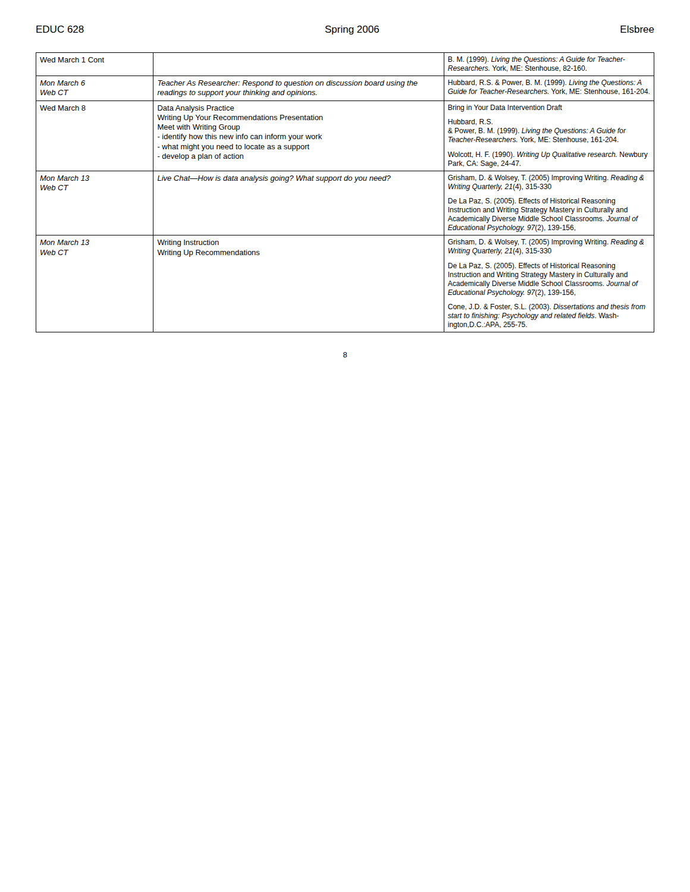EDUC 628
Spring 2006
Elsbree
| Wed March 1 Cont | | B. M. (1999). Living the Questions: A Guide for Teacher-Researchers. York, ME: Stenhouse, 82-160. |
| Mon March 6 Web CT | Teacher As Researcher: Respond to question on discussion board using the readings to support your thinking and opinions. | Hubbard, R.S. & Power, B. M. (1999). Living the Questions: A Guide for Teacher-Researchers. York, ME: Stenhouse, 161-204. |
| Wed March 8 | Data Analysis Practice Writing Up Your Recommendations Presentation Meet with Writing Group - identify how this new info can inform your work - what might you need to locate as a support - develop a plan of action | Bring in Your Data Intervention Draft Hubbard, R.S. & Power, B. M. (1999). Living the Questions: A Guide for Teacher-Researchers. York, ME: Stenhouse, 161-204. Wolcott, H. F. (1990). Writing Up Qualitative research. Newbury Park, CA: Sage, 24-47. |
| Mon March 13 Web CT | Live Chat—How is data analysis going? What support do you need? | Grisham, D. & Wolsey, T. (2005) Improving Writing. Reading & Writing Quarterly, 21 (4), 315-330 De La Paz, S. (2005). Effects of Historical Reasoning Instruction and Writing Strategy Mastery in Culturally and Academically Diverse Middle School Classrooms. Journal of Educational Psychology. 97 (2), 139-156, |
| Mon March 13 Web CT | Writing Instruction Writing Up Recommendations | Grisham, D. & Wolsey, T. (2005) Improving Writing. Reading & Writing Quarterly, 21 (4), 315-330 De La Paz, S. (2005). Effects of Historical Reasoning Instruction and Writing Strategy Mastery in Culturally and Academically Diverse Middle School Classrooms. Journal of Educational Psychology. 97 (2), 139-156, Cone, J.D. & Foster, S.L. (2003). Dissertations and thesis from start to finishing: Psychology and related fields . Wash-ington,D.C.:APA, 255-75. |
8